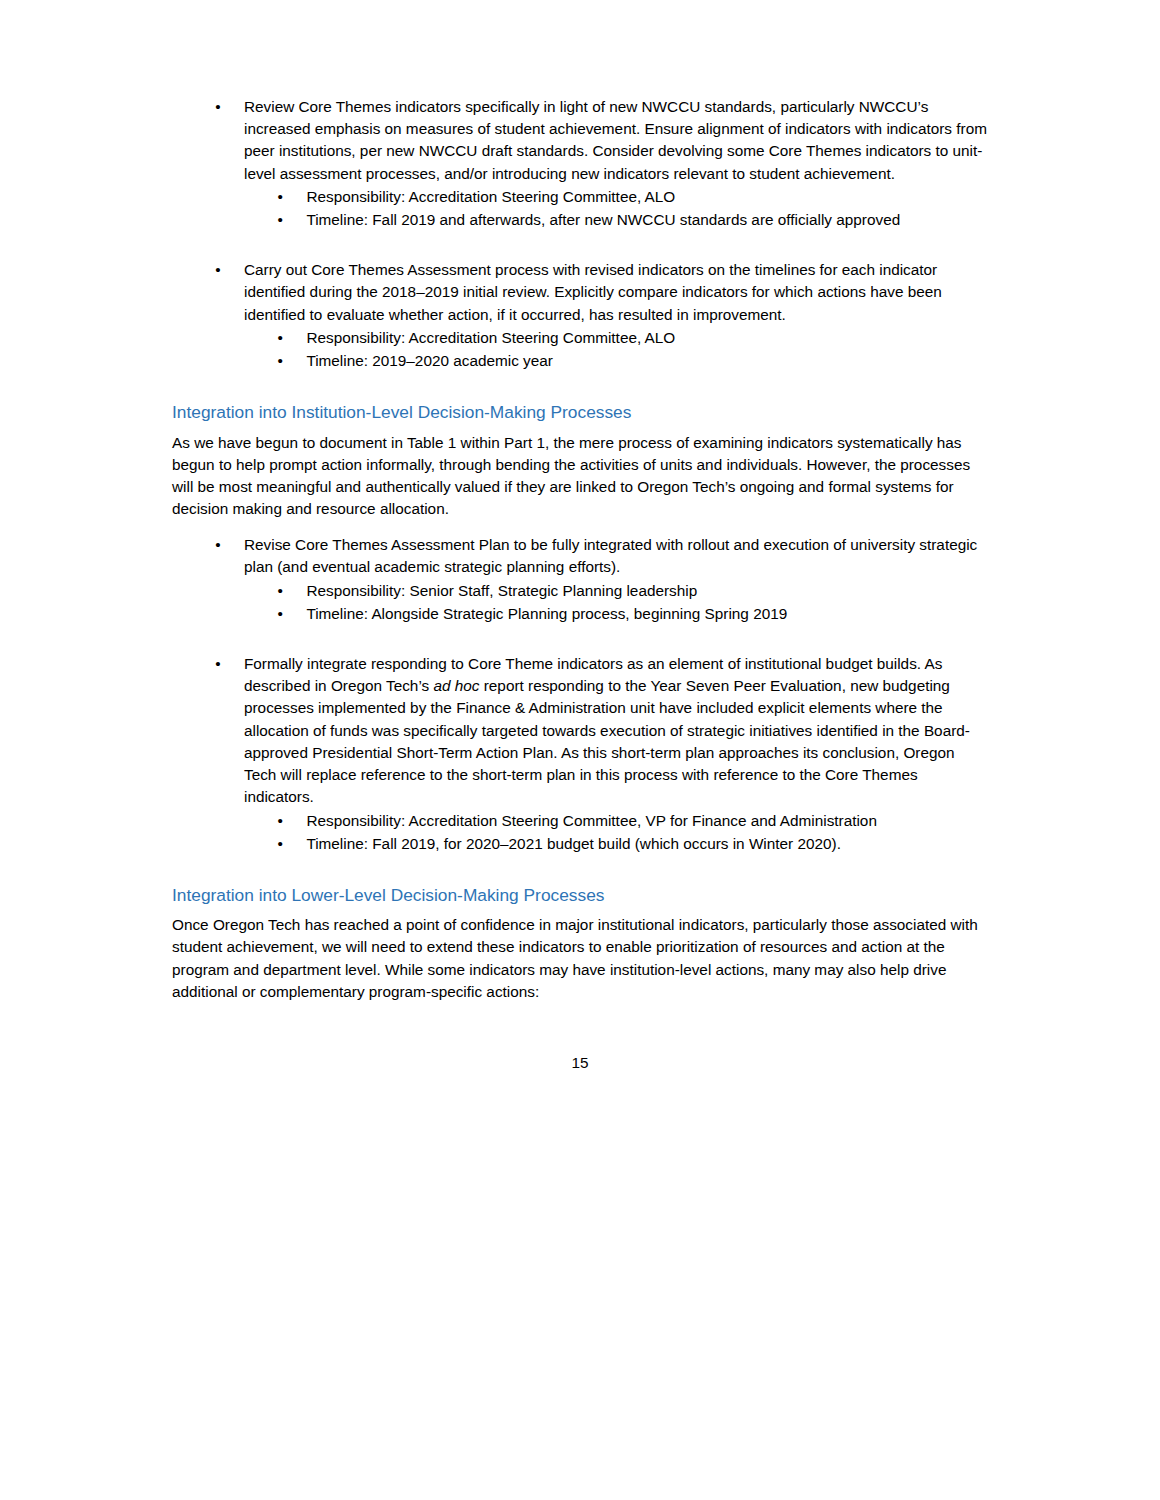Review Core Themes indicators specifically in light of new NWCCU standards, particularly NWCCU’s increased emphasis on measures of student achievement. Ensure alignment of indicators with indicators from peer institutions, per new NWCCU draft standards. Consider devolving some Core Themes indicators to unit-level assessment processes, and/or introducing new indicators relevant to student achievement.
Responsibility: Accreditation Steering Committee, ALO
Timeline: Fall 2019 and afterwards, after new NWCCU standards are officially approved
Carry out Core Themes Assessment process with revised indicators on the timelines for each indicator identified during the 2018–2019 initial review. Explicitly compare indicators for which actions have been identified to evaluate whether action, if it occurred, has resulted in improvement.
Responsibility: Accreditation Steering Committee, ALO
Timeline: 2019–2020 academic year
Integration into Institution-Level Decision-Making Processes
As we have begun to document in Table 1 within Part 1, the mere process of examining indicators systematically has begun to help prompt action informally, through bending the activities of units and individuals. However, the processes will be most meaningful and authentically valued if they are linked to Oregon Tech’s ongoing and formal systems for decision making and resource allocation.
Revise Core Themes Assessment Plan to be fully integrated with rollout and execution of university strategic plan (and eventual academic strategic planning efforts).
Responsibility: Senior Staff, Strategic Planning leadership
Timeline: Alongside Strategic Planning process, beginning Spring 2019
Formally integrate responding to Core Theme indicators as an element of institutional budget builds. As described in Oregon Tech’s ad hoc report responding to the Year Seven Peer Evaluation, new budgeting processes implemented by the Finance & Administration unit have included explicit elements where the allocation of funds was specifically targeted towards execution of strategic initiatives identified in the Board-approved Presidential Short-Term Action Plan. As this short-term plan approaches its conclusion, Oregon Tech will replace reference to the short-term plan in this process with reference to the Core Themes indicators.
Responsibility: Accreditation Steering Committee, VP for Finance and Administration
Timeline: Fall 2019, for 2020–2021 budget build (which occurs in Winter 2020).
Integration into Lower-Level Decision-Making Processes
Once Oregon Tech has reached a point of confidence in major institutional indicators, particularly those associated with student achievement, we will need to extend these indicators to enable prioritization of resources and action at the program and department level. While some indicators may have institution-level actions, many may also help drive additional or complementary program-specific actions:
15